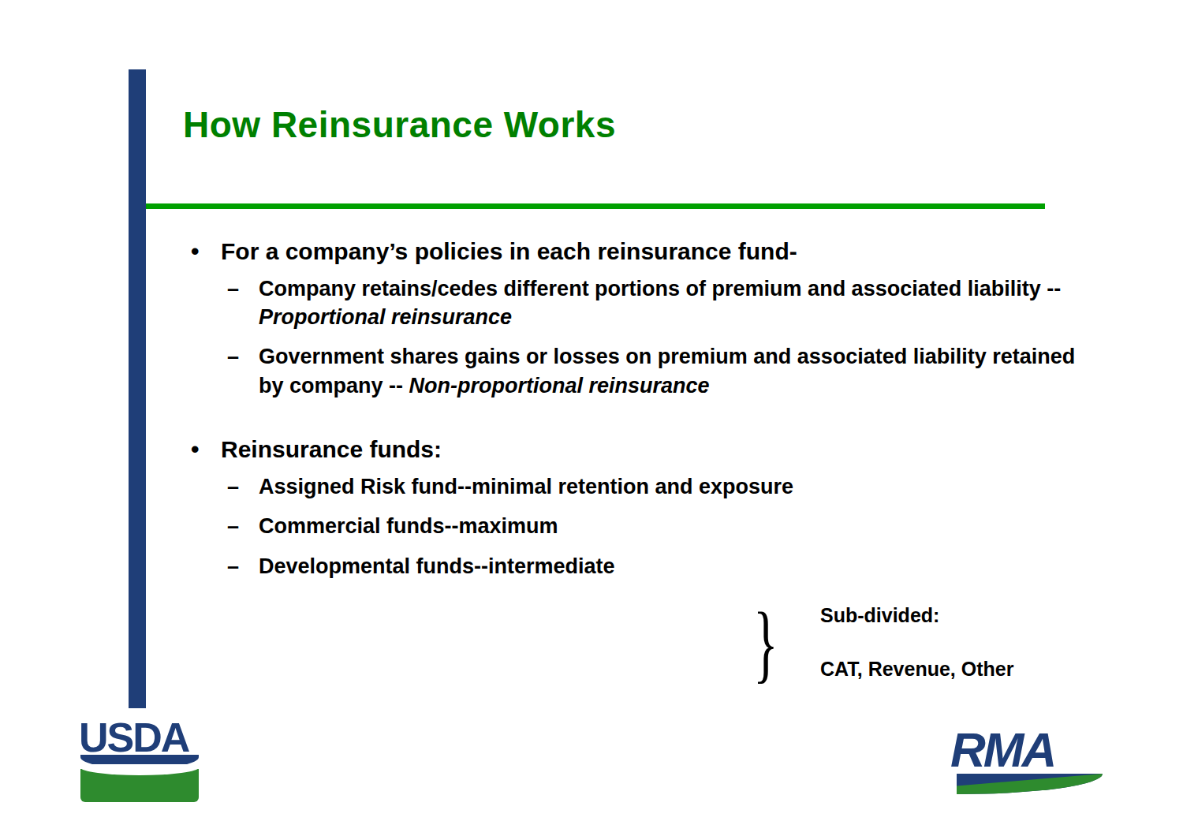How Reinsurance Works
• For a company’s policies in each reinsurance fund-
– Company retains/cedes different portions of premium and associated liability -- Proportional reinsurance
– Government shares gains or losses on premium and associated liability retained by company -- Non-proportional reinsurance
• Reinsurance funds:
– Assigned Risk fund--minimal retention and exposure
– Commercial funds--maximum
– Developmental funds--intermediate
}
Sub-divided:
CAT, Revenue, Other
USDA
RMA